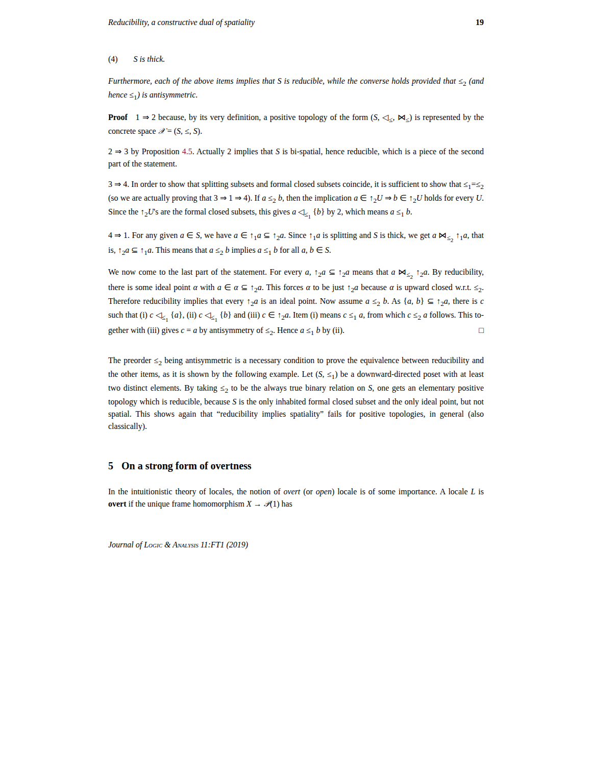Reducibility, a constructive dual of spatiality 19
(4) S is thick.
Furthermore, each of the above items implies that S is reducible, while the converse holds provided that ≤2 (and hence ≤1) is antisymmetric.
Proof 1 ⇒ 2 because, by its very definition, a positive topology of the form (S, ◁≤, ⋈≤) is represented by the concrete space 𝒳 = (S, ≤, S).
2 ⇒ 3 by Proposition 4.5. Actually 2 implies that S is bi-spatial, hence reducible, which is a piece of the second part of the statement.
3 ⇒ 4. In order to show that splitting subsets and formal closed subsets coincide, it is sufficient to show that ≤1=≤2 (so we are actually proving that 3 ⇒ 1 ⇒ 4). If a ≤2 b, then the implication a ∈ ↑2U ⇒ b ∈ ↑2U holds for every U. Since the ↑2U's are the formal closed subsets, this gives a ◁≤1 {b} by 2, which means a ≤1 b.
4 ⇒ 1. For any given a ∈ S, we have a ∈ ↑1a ⊆ ↑2a. Since ↑1a is splitting and S is thick, we get a ⋈≤2 ↑1a, that is, ↑2a ⊆ ↑1a. This means that a ≤2 b implies a ≤1 b for all a, b ∈ S.
We now come to the last part of the statement. For every a, ↑2a ⊆ ↑2a means that a ⋈≤2 ↑2a. By reducibility, there is some ideal point α with a ∈ α ⊆ ↑2a. This forces α to be just ↑2a because α is upward closed w.r.t. ≤2. Therefore reducibility implies that every ↑2a is an ideal point. Now assume a ≤2 b. As {a, b} ⊆ ↑2a, there is c such that (i) c ◁≤1 {a}, (ii) c ◁≤1 {b} and (iii) c ∈ ↑2a. Item (i) means c ≤1 a, from which c ≤2 a follows. This together with (iii) gives c = a by antisymmetry of ≤2. Hence a ≤1 b by (ii). □
The preorder ≤2 being antisymmetric is a necessary condition to prove the equivalence between reducibility and the other items, as it is shown by the following example. Let (S, ≤1) be a downward-directed poset with at least two distinct elements. By taking ≤2 to be the always true binary relation on S, one gets an elementary positive topology which is reducible, because S is the only inhabited formal closed subset and the only ideal point, but not spatial. This shows again that “reducibility implies spatiality” fails for positive topologies, in general (also classically).
5 On a strong form of overtness
In the intuitionistic theory of locales, the notion of overt (or open) locale is of some importance. A locale L is overt if the unique frame homomorphism X → 𝒫(1) has
Journal of Logic & Analysis 11:FT1 (2019)